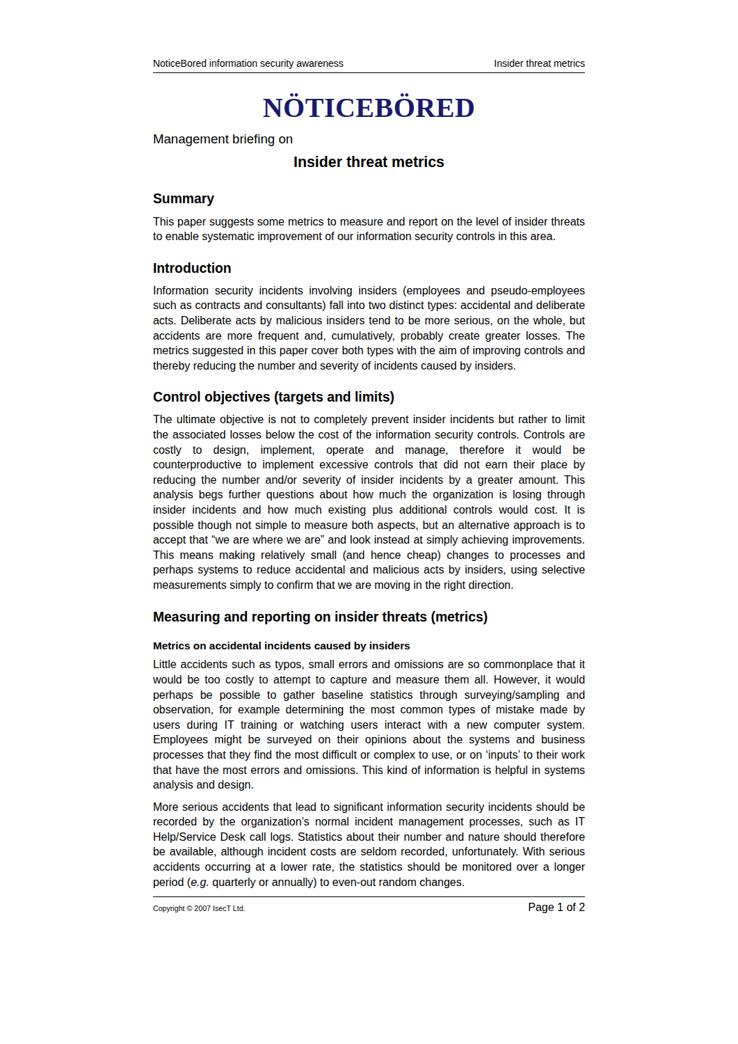NoticeBored information security awareness
Insider threat metrics
NÖTICEBÖRED
Management briefing on
Insider threat metrics
Summary
This paper suggests some metrics to measure and report on the level of insider threats to enable systematic improvement of our information security controls in this area.
Introduction
Information security incidents involving insiders (employees and pseudo-employees such as contracts and consultants) fall into two distinct types: accidental and deliberate acts. Deliberate acts by malicious insiders tend to be more serious, on the whole, but accidents are more frequent and, cumulatively, probably create greater losses. The metrics suggested in this paper cover both types with the aim of improving controls and thereby reducing the number and severity of incidents caused by insiders.
Control objectives (targets and limits)
The ultimate objective is not to completely prevent insider incidents but rather to limit the associated losses below the cost of the information security controls. Controls are costly to design, implement, operate and manage, therefore it would be counterproductive to implement excessive controls that did not earn their place by reducing the number and/or severity of insider incidents by a greater amount. This analysis begs further questions about how much the organization is losing through insider incidents and how much existing plus additional controls would cost. It is possible though not simple to measure both aspects, but an alternative approach is to accept that “we are where we are” and look instead at simply achieving improvements. This means making relatively small (and hence cheap) changes to processes and perhaps systems to reduce accidental and malicious acts by insiders, using selective measurements simply to confirm that we are moving in the right direction.
Measuring and reporting on insider threats (metrics)
Metrics on accidental incidents caused by insiders
Little accidents such as typos, small errors and omissions are so commonplace that it would be too costly to attempt to capture and measure them all. However, it would perhaps be possible to gather baseline statistics through surveying/sampling and observation, for example determining the most common types of mistake made by users during IT training or watching users interact with a new computer system. Employees might be surveyed on their opinions about the systems and business processes that they find the most difficult or complex to use, or on ‘inputs’ to their work that have the most errors and omissions. This kind of information is helpful in systems analysis and design.
More serious accidents that lead to significant information security incidents should be recorded by the organization’s normal incident management processes, such as IT Help/Service Desk call logs. Statistics about their number and nature should therefore be available, although incident costs are seldom recorded, unfortunately. With serious accidents occurring at a lower rate, the statistics should be monitored over a longer period (e.g. quarterly or annually) to even-out random changes.
Copyright © 2007 IsecT Ltd.
Page 1 of 2